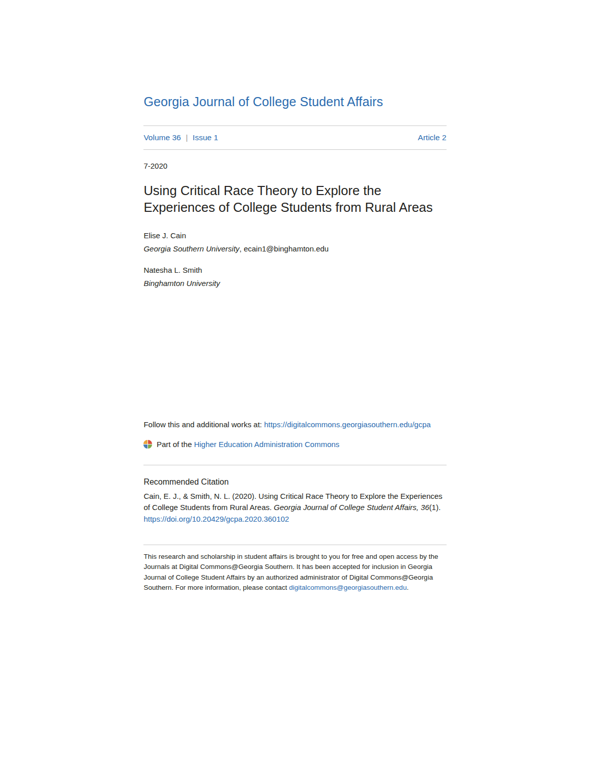Georgia Journal of College Student Affairs
Volume 36|Issue 1
Article 2
7-2020
Using Critical Race Theory to Explore the Experiences of College Students from Rural Areas
Elise J. Cain
Georgia Southern University, ecain1@binghamton.edu
Natesha L. Smith
Binghamton University
Follow this and additional works at: https://digitalcommons.georgiasouthern.edu/gcpa
Part of the Higher Education Administration Commons
Recommended Citation
Cain, E. J., & Smith, N. L. (2020). Using Critical Race Theory to Explore the Experiences of College Students from Rural Areas. Georgia Journal of College Student Affairs, 36(1). https://doi.org/10.20429/gcpa.2020.360102
This research and scholarship in student affairs is brought to you for free and open access by the Journals at Digital Commons@Georgia Southern. It has been accepted for inclusion in Georgia Journal of College Student Affairs by an authorized administrator of Digital Commons@Georgia Southern. For more information, please contact digitalcommons@georgiasouthern.edu.